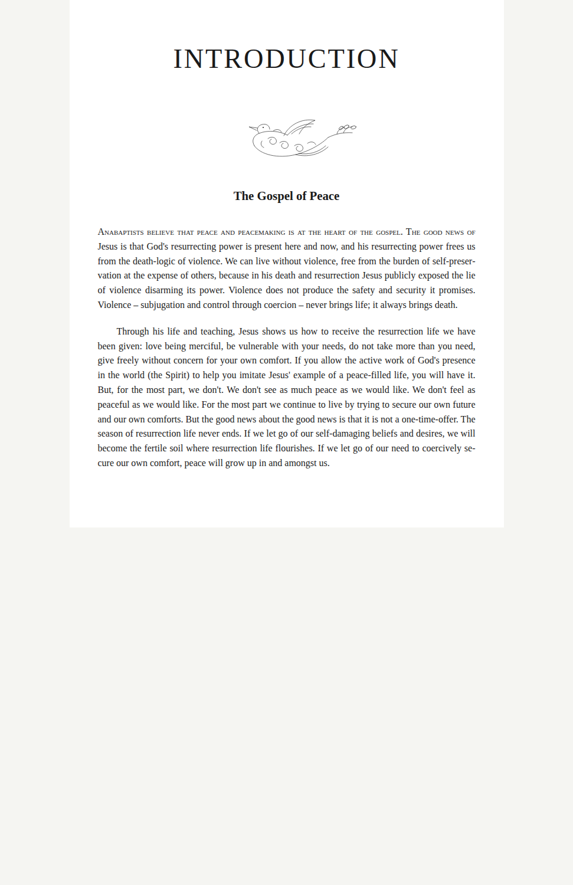Introduction
The Gospel of Peace
Anabaptists believe that peace and peacemaking is at the heart of the gospel. The good news of Jesus is that God's resurrecting power is present here and now, and his resurrecting power frees us from the death-logic of violence. We can live without violence, free from the burden of self-preservation at the expense of others, because in his death and resurrection Jesus publicly exposed the lie of violence disarming its power. Violence does not produce the safety and security it promises. Violence – subjugation and control through coercion – never brings life; it always brings death.
Through his life and teaching, Jesus shows us how to receive the resurrection life we have been given: love being merciful, be vulnerable with your needs, do not take more than you need, give freely without concern for your own comfort. If you allow the active work of God's presence in the world (the Spirit) to help you imitate Jesus' example of a peace-filled life, you will have it. But, for the most part, we don't. We don't see as much peace as we would like. We don't feel as peaceful as we would like. For the most part we continue to live by trying to secure our own future and our own comforts. But the good news about the good news is that it is not a one-time-offer. The season of resurrection life never ends. If we let go of our self-damaging beliefs and desires, we will become the fertile soil where resurrection life flourishes. If we let go of our need to coercively secure our own comfort, peace will grow up in and amongst us.